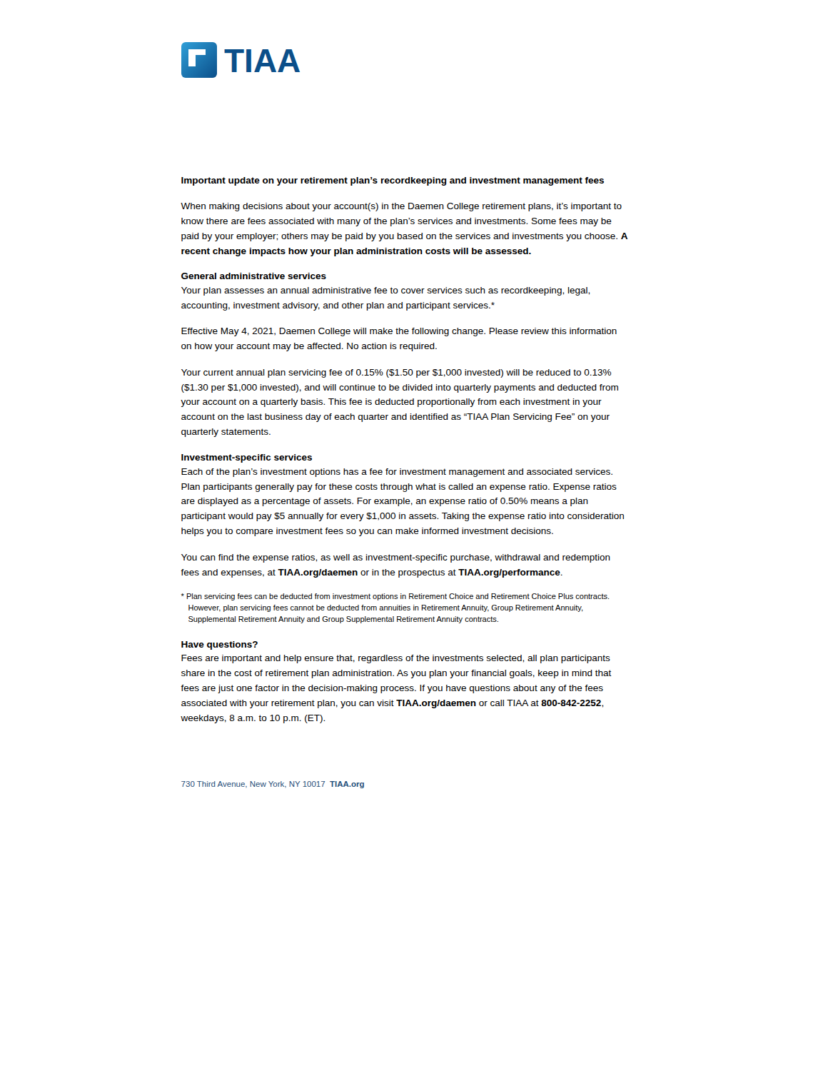TIAA
Important update on your retirement plan’s recordkeeping and investment management fees
When making decisions about your account(s) in the Daemen College retirement plans, it’s important to know there are fees associated with many of the plan’s services and investments. Some fees may be paid by your employer; others may be paid by you based on the services and investments you choose. A recent change impacts how your plan administration costs will be assessed.
General administrative services
Your plan assesses an annual administrative fee to cover services such as recordkeeping, legal, accounting, investment advisory, and other plan and participant services.*
Effective May 4, 2021, Daemen College will make the following change. Please review this information on how your account may be affected. No action is required.
Your current annual plan servicing fee of 0.15% ($1.50 per $1,000 invested) will be reduced to 0.13% ($1.30 per $1,000 invested), and will continue to be divided into quarterly payments and deducted from your account on a quarterly basis. This fee is deducted proportionally from each investment in your account on the last business day of each quarter and identified as “TIAA Plan Servicing Fee” on your quarterly statements.
Investment-specific services
Each of the plan’s investment options has a fee for investment management and associated services. Plan participants generally pay for these costs through what is called an expense ratio. Expense ratios are displayed as a percentage of assets. For example, an expense ratio of 0.50% means a plan participant would pay $5 annually for every $1,000 in assets. Taking the expense ratio into consideration helps you to compare investment fees so you can make informed investment decisions.
You can find the expense ratios, as well as investment-specific purchase, withdrawal and redemption fees and expenses, at TIAA.org/daemen or in the prospectus at TIAA.org/performance.
* Plan servicing fees can be deducted from investment options in Retirement Choice and Retirement Choice Plus contracts. However, plan servicing fees cannot be deducted from annuities in Retirement Annuity, Group Retirement Annuity, Supplemental Retirement Annuity and Group Supplemental Retirement Annuity contracts.
Have questions?
Fees are important and help ensure that, regardless of the investments selected, all plan participants share in the cost of retirement plan administration. As you plan your financial goals, keep in mind that fees are just one factor in the decision-making process. If you have questions about any of the fees associated with your retirement plan, you can visit TIAA.org/daemen or call TIAA at 800-842-2252, weekdays, 8 a.m. to 10 p.m. (ET).
730 Third Avenue, New York, NY 10017 TIAA.org